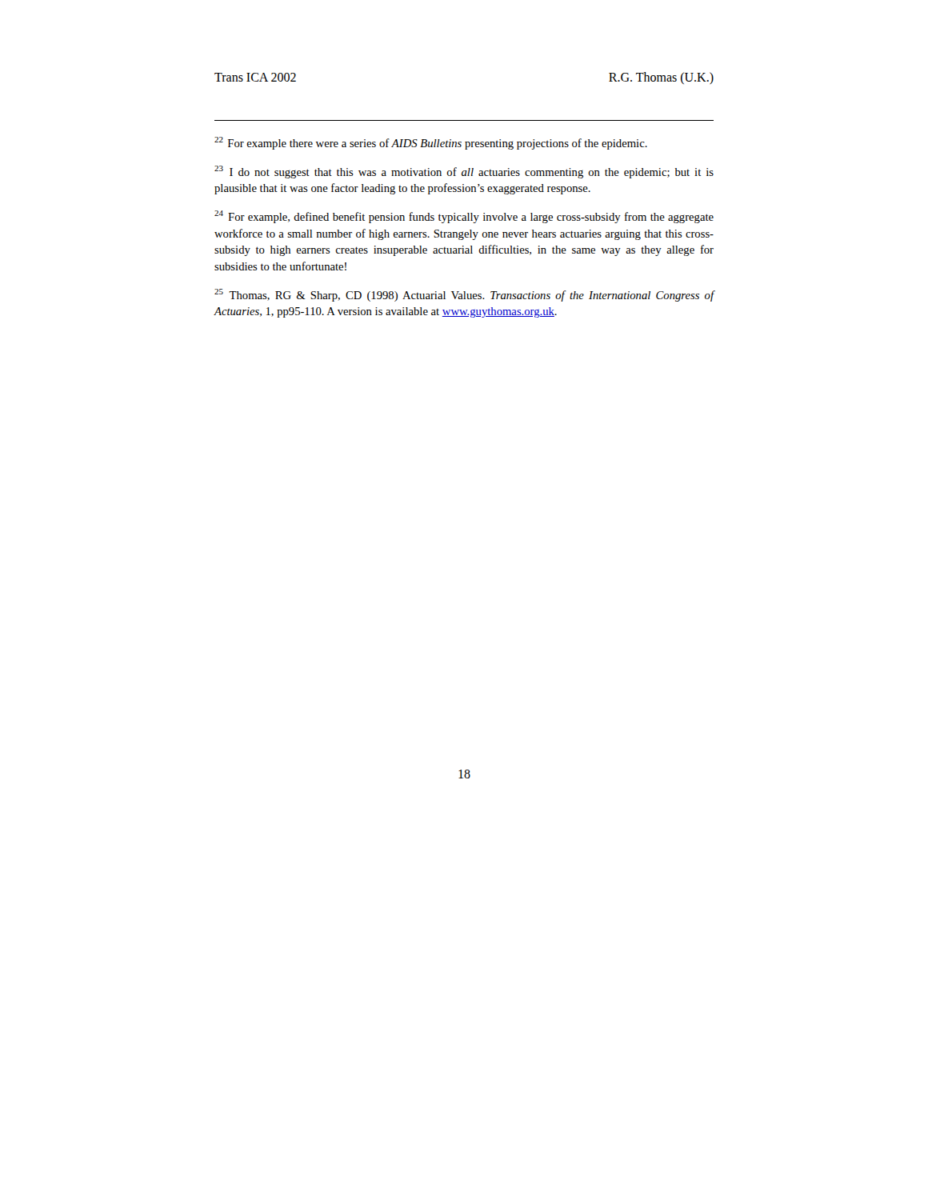Trans ICA 2002 R.G. Thomas (U.K.)
22 For example there were a series of AIDS Bulletins presenting projections of the epidemic.
23 I do not suggest that this was a motivation of all actuaries commenting on the epidemic; but it is plausible that it was one factor leading to the profession’s exaggerated response.
24 For example, defined benefit pension funds typically involve a large cross-subsidy from the aggregate workforce to a small number of high earners. Strangely one never hears actuaries arguing that this cross-subsidy to high earners creates insuperable actuarial difficulties, in the same way as they allege for subsidies to the unfortunate!
25 Thomas, RG & Sharp, CD (1998) Actuarial Values. Transactions of the International Congress of Actuaries, 1, pp95-110. A version is available at www.guythomas.org.uk.
18